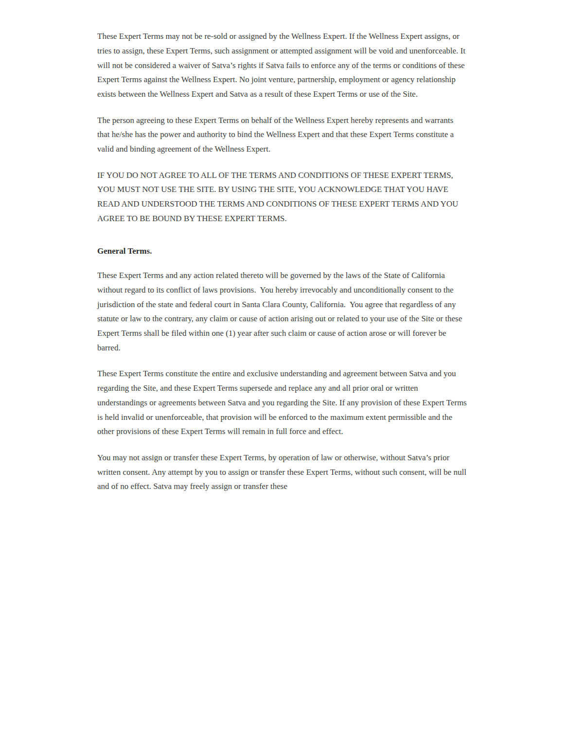These Expert Terms may not be re-sold or assigned by the Wellness Expert. If the Wellness Expert assigns, or tries to assign, these Expert Terms, such assignment or attempted assignment will be void and unenforceable. It will not be considered a waiver of Satva’s rights if Satva fails to enforce any of the terms or conditions of these Expert Terms against the Wellness Expert. No joint venture, partnership, employment or agency relationship exists between the Wellness Expert and Satva as a result of these Expert Terms or use of the Site.
The person agreeing to these Expert Terms on behalf of the Wellness Expert hereby represents and warrants that he/she has the power and authority to bind the Wellness Expert and that these Expert Terms constitute a valid and binding agreement of the Wellness Expert.
If you do not agree to all of the terms and conditions of these Expert Terms, you must not use the Site. By using the Site, you acknowledge that you have read and understood the terms and conditions of these Expert Terms and you agree to be bound by these Expert Terms.
General Terms.
These Expert Terms and any action related thereto will be governed by the laws of the State of California without regard to its conflict of laws provisions. You hereby irrevocably and unconditionally consent to the jurisdiction of the state and federal court in Santa Clara County, California. You agree that regardless of any statute or law to the contrary, any claim or cause of action arising out or related to your use of the Site or these Expert Terms shall be filed within one (1) year after such claim or cause of action arose or will forever be barred.
These Expert Terms constitute the entire and exclusive understanding and agreement between Satva and you regarding the Site, and these Expert Terms supersede and replace any and all prior oral or written understandings or agreements between Satva and you regarding the Site. If any provision of these Expert Terms is held invalid or unenforceable, that provision will be enforced to the maximum extent permissible and the other provisions of these Expert Terms will remain in full force and effect.
You may not assign or transfer these Expert Terms, by operation of law or otherwise, without Satva’s prior written consent. Any attempt by you to assign or transfer these Expert Terms, without such consent, will be null and of no effect. Satva may freely assign or transfer these